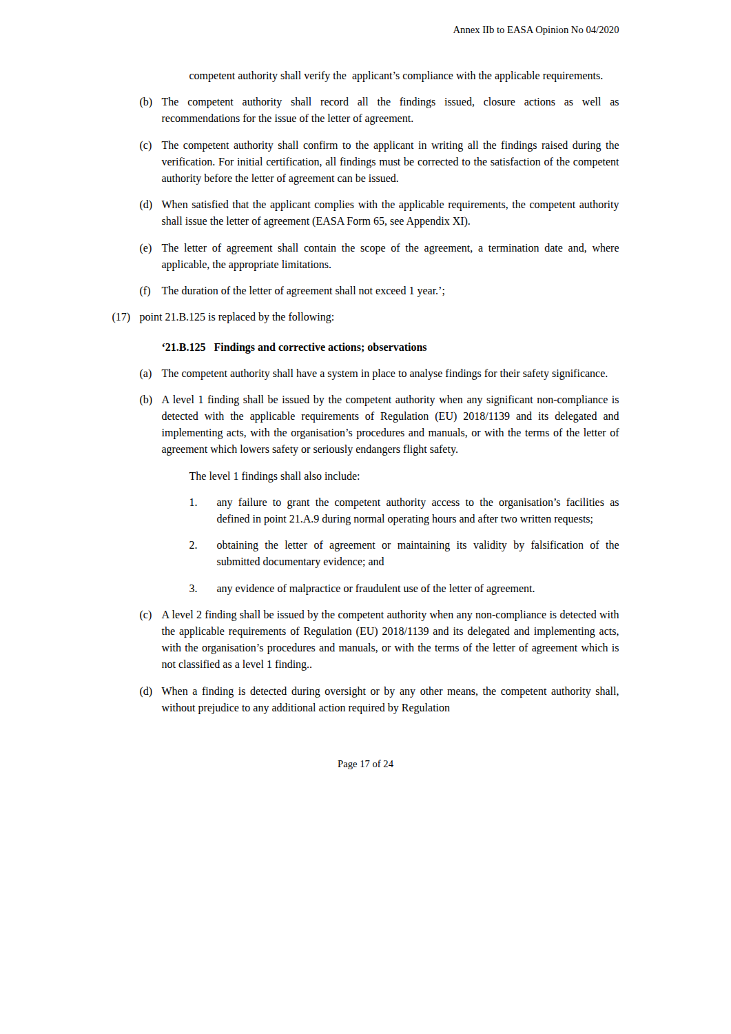Annex IIb to EASA Opinion No 04/2020
competent authority shall verify the applicant’s compliance with the applicable requirements.
(b)
The competent authority shall record all the findings issued, closure actions as well as recommendations for the issue of the letter of agreement.
(c)
The competent authority shall confirm to the applicant in writing all the findings raised during the verification. For initial certification, all findings must be corrected to the satisfaction of the competent authority before the letter of agreement can be issued.
(d)
When satisfied that the applicant complies with the applicable requirements, the competent authority shall issue the letter of agreement (EASA Form 65, see Appendix XI).
(e)
The letter of agreement shall contain the scope of the agreement, a termination date and, where applicable, the appropriate limitations.
(f)
The duration of the letter of agreement shall not exceed 1 year.’;
(17)
point 21.B.125 is replaced by the following:
‘21.B.125 Findings and corrective actions; observations
(a)
The competent authority shall have a system in place to analyse findings for their safety significance.
(b)
A level 1 finding shall be issued by the competent authority when any significant non-compliance is detected with the applicable requirements of Regulation (EU) 2018/1139 and its delegated and implementing acts, with the organisation’s procedures and manuals, or with the terms of the letter of agreement which lowers safety or seriously endangers flight safety.
The level 1 findings shall also include:
1.
any failure to grant the competent authority access to the organisation’s facilities as defined in point 21.A.9 during normal operating hours and after two written requests;
2.
obtaining the letter of agreement or maintaining its validity by falsification of the submitted documentary evidence; and
3.
any evidence of malpractice or fraudulent use of the letter of agreement.
(c)
A level 2 finding shall be issued by the competent authority when any non-compliance is detected with the applicable requirements of Regulation (EU) 2018/1139 and its delegated and implementing acts, with the organisation’s procedures and manuals, or with the terms of the letter of agreement which is not classified as a level 1 finding..
(d)
When a finding is detected during oversight or by any other means, the competent authority shall, without prejudice to any additional action required by Regulation
Page 17 of 24